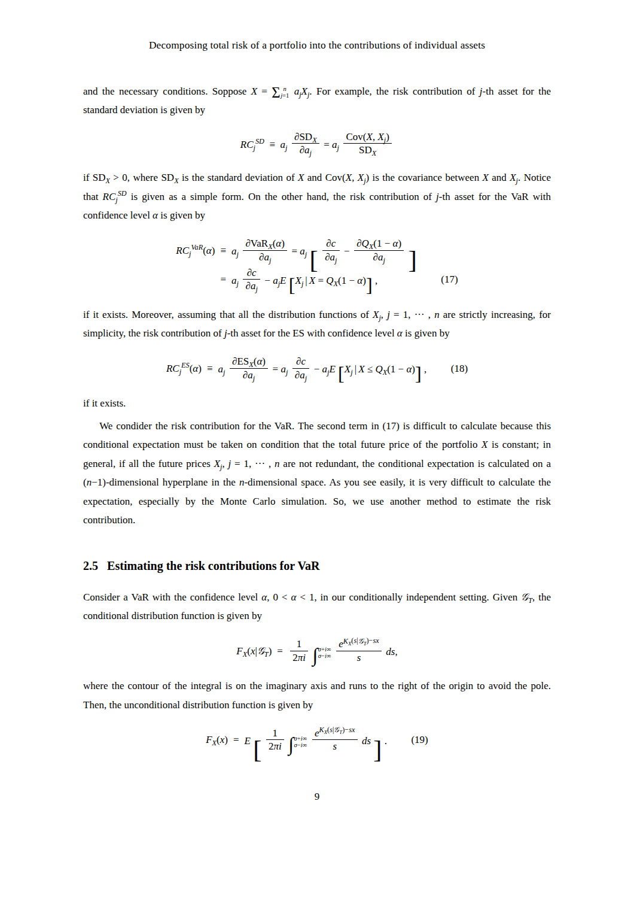Decomposing total risk of a portfolio into the contributions of individual assets
and the necessary conditions. Soppose X = Σn
j=1 ajXj. For example, the risk contribution of j-th asset for the standard deviation is given by
RCjSD ≡ aj ∂SDX∂aj = aj Cov(X, Xj) SDX
if SDX > 0, where SDX is the standard deviation of X and Cov(X, Xj) is the covariance between X and Xj. Notice that RCjSD is given as a simple form. On the other hand, the risk contribution of j-th asset for the VaR with confidence level α is given by
| RC j VaR ( α ) | ≡ | a j ∂VaR X ( α ) ∂ a j = a j [ ∂ c ∂ a j − ∂ Q X (1 − α ) ∂ a j ] | |
| | = | a j ∂ c ∂ a j − a j E [ X j / X = Q X (1 − α ) ] , | (17) |
if it exists. Moreover, assuming that all the distribution functions of Xj, j = 1, ··· , n are strictly increasing, for simplicity, the risk contribution of j-th asset for the ES with confidence level α is given by
| RC j ES ( α ) | ≡ | a j ∂ES X ( α ) ∂ a j = a j ∂ c ∂ a j − a j E [ X j / X ≤ Q X (1 − α ) ] , | (18) |
if it exists.
We condider the risk contribution for the VaR. The second term in (17) is difficult to calculate because this conditional expectation must be taken on condition that the total future price of the portfolio X is constant; in general, if all the future prices Xj, j = 1, ··· , n are not redundant, the conditional expectation is calculated on a (n−1)-dimensional hyperplane in the n-dimensional space. As you see easily, it is very difficult to calculate the expectation, especially by the Monte Carlo simulation. So, we use another method to estimate the risk contribution.
2.5 Estimating the risk contributions for VaR
Consider a VaR with the confidence level α, 0 < α < 1, in our conditionally independent setting. Given 𝒢T, the conditional distribution function is given by
| F X ( x / 𝒢 T ) | = | 1 2 πi ∫ σ + i ∞ σ − i ∞ e K X ( s / 𝒢 T )− sx s ds , |
where the contour of the integral is on the imaginary axis and runs to the right of the origin to avoid the pole. Then, the unconditional distribution function is given by
| F X ( x ) | = | E [ 1 2 πi ∫ σ + i ∞ σ − i ∞ e K X ( s / 𝒢 T )− sx s ds ] . | (19) |
9